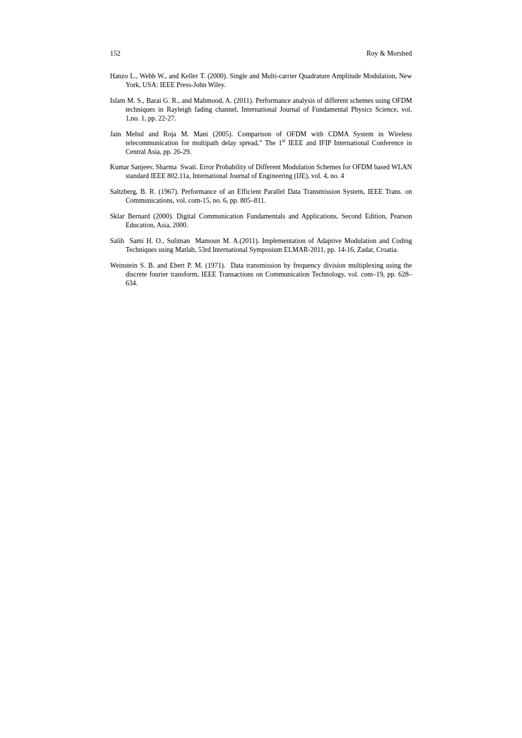152 Roy & Morshed
Hanzo L., Webb W., and Keller T. (2000). Single and Multi-carrier Quadrature Amplitude Modulation, New York, USA: IEEE Press-John Wiley.
Islam M. S., Barai G. R., and Mahmood, A. (2011). Performance analysis of different schemes using OFDM techniques in Rayleigh fading channel, International Journal of Fundamental Physics Science, vol. 1,no. 1, pp. 22-27.
Jain Mehul and Roja M. Mani (2005). Comparison of OFDM with CDMA System in Wireless telecommunication for multipath delay spread,” The 1st IEEE and IFIP International Conference in Central Asia, pp. 26-29.
Kumar Sanjeev, Sharma Swati. Error Probability of Different Modulation Schemes for OFDM based WLAN standard IEEE 802.11a, International Journal of Engineering (IJE), vol. 4, no. 4
Saltzberg, B. R. (1967). Performance of an Efficient Parallel Data Transmission System, IEEE Trans. on Communications, vol. com-15, no. 6, pp. 805–811.
Sklar Bernard (2000). Digital Communication Fundamentals and Applications, Second Edition, Pearson Education, Asia, 2000.
Salih Sami H. O., Suliman Mamoun M. A.(2011). Implementation of Adaptive Modulation and Coding Techniques using Matlab, 53rd International Symposium ELMAR-2011, pp. 14-16, Zadar, Croatia.
Weinstein S. B. and Ebert P. M. (1971). Data transmission by frequency division multiplexing using the discrete fourier transform, IEEE Transactions on Communication Technology, vol. com–19, pp. 628–634.